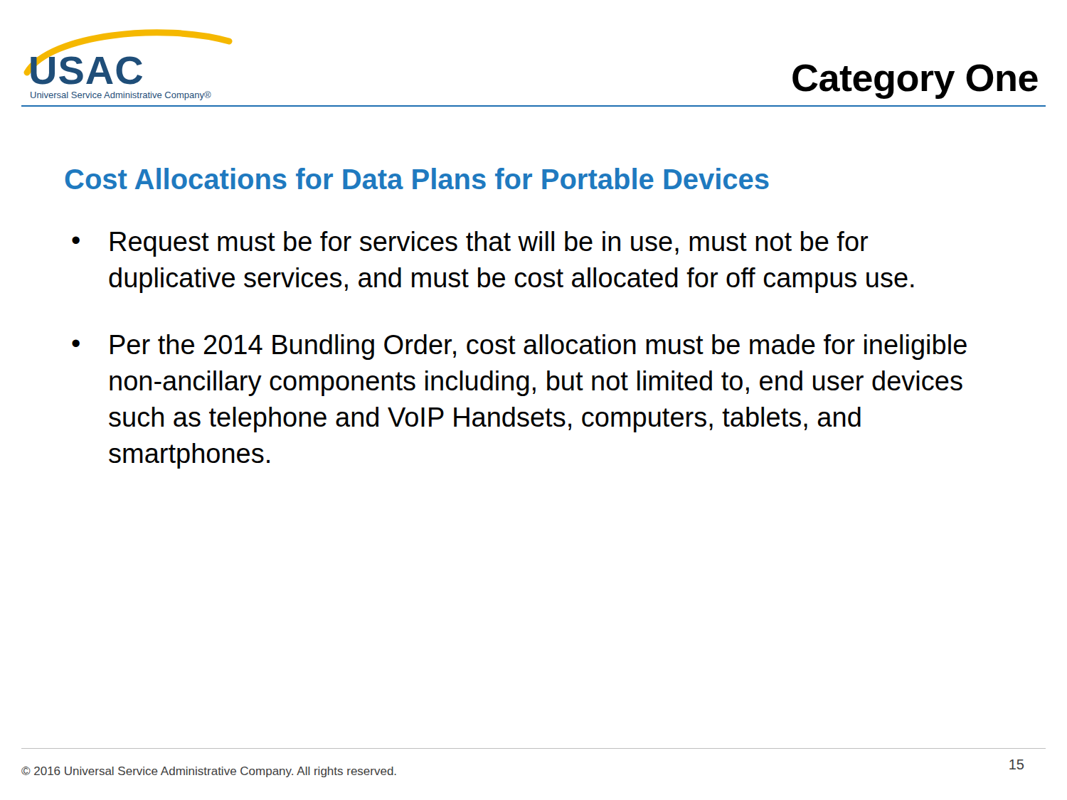USAC Universal Service Administrative Company®
Category One
Cost Allocations for Data Plans for Portable Devices
Request must be for services that will be in use, must not be for duplicative services, and must be cost allocated for off campus use.
Per the 2014 Bundling Order, cost allocation must be made for ineligible non-ancillary components including, but not limited to, end user devices such as telephone and VoIP Handsets, computers, tablets, and smartphones.
© 2016 Universal Service Administrative Company. All rights reserved.
15